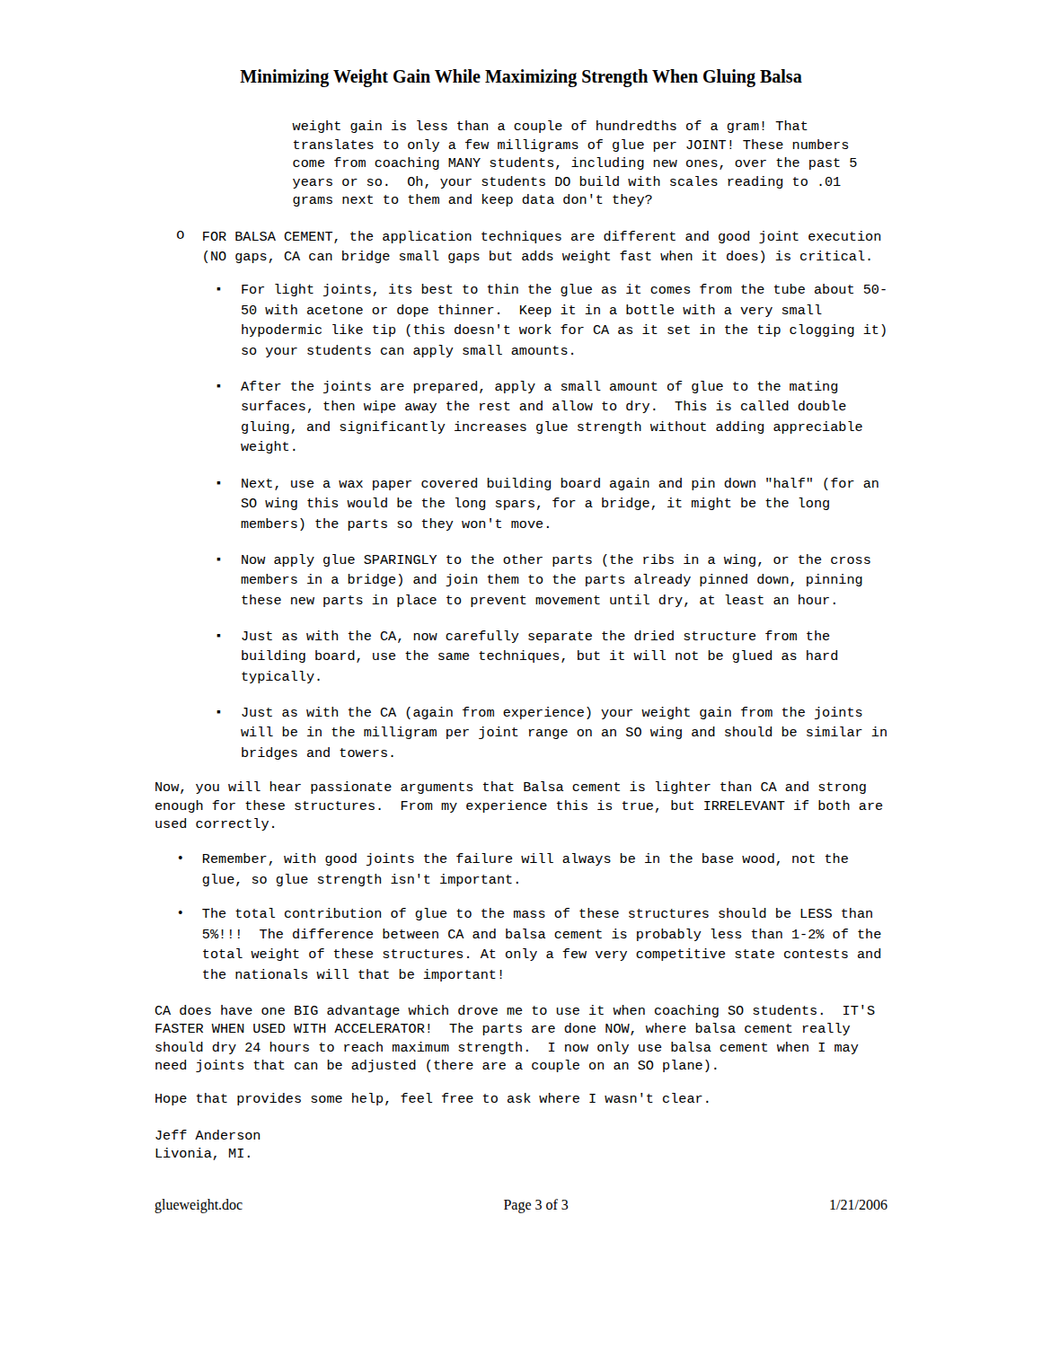Minimizing Weight Gain While Maximizing Strength When Gluing Balsa
weight gain is less than a couple of hundredths of a gram! That translates to only a few milligrams of glue per JOINT! These numbers come from coaching MANY students, including new ones, over the past 5 years or so. Oh, your students DO build with scales reading to .01 grams next to them and keep data don't they?
FOR BALSA CEMENT, the application techniques are different and good joint execution (NO gaps, CA can bridge small gaps but adds weight fast when it does) is critical.
For light joints, its best to thin the glue as it comes from the tube about 50-50 with acetone or dope thinner. Keep it in a bottle with a very small hypodermic like tip (this doesn't work for CA as it set in the tip clogging it) so your students can apply small amounts.
After the joints are prepared, apply a small amount of glue to the mating surfaces, then wipe away the rest and allow to dry. This is called double gluing, and significantly increases glue strength without adding appreciable weight.
Next, use a wax paper covered building board again and pin down "half" (for an SO wing this would be the long spars, for a bridge, it might be the long members) the parts so they won't move.
Now apply glue SPARINGLY to the other parts (the ribs in a wing, or the cross members in a bridge) and join them to the parts already pinned down, pinning these new parts in place to prevent movement until dry, at least an hour.
Just as with the CA, now carefully separate the dried structure from the building board, use the same techniques, but it will not be glued as hard typically.
Just as with the CA (again from experience) your weight gain from the joints will be in the milligram per joint range on an SO wing and should be similar in bridges and towers.
Now, you will hear passionate arguments that Balsa cement is lighter than CA and strong enough for these structures. From my experience this is true, but IRRELEVANT if both are used correctly.
Remember, with good joints the failure will always be in the base wood, not the glue, so glue strength isn't important.
The total contribution of glue to the mass of these structures should be LESS than 5%!!! The difference between CA and balsa cement is probably less than 1-2% of the total weight of these structures. At only a few very competitive state contests and the nationals will that be important!
CA does have one BIG advantage which drove me to use it when coaching SO students. IT'S FASTER WHEN USED WITH ACCELERATOR! The parts are done NOW, where balsa cement really should dry 24 hours to reach maximum strength. I now only use balsa cement when I may need joints that can be adjusted (there are a couple on an SO plane).
Hope that provides some help, feel free to ask where I wasn't clear.
Jeff Anderson
Livonia, MI.
glueweight.doc
Page 3 of 3
1/21/2006